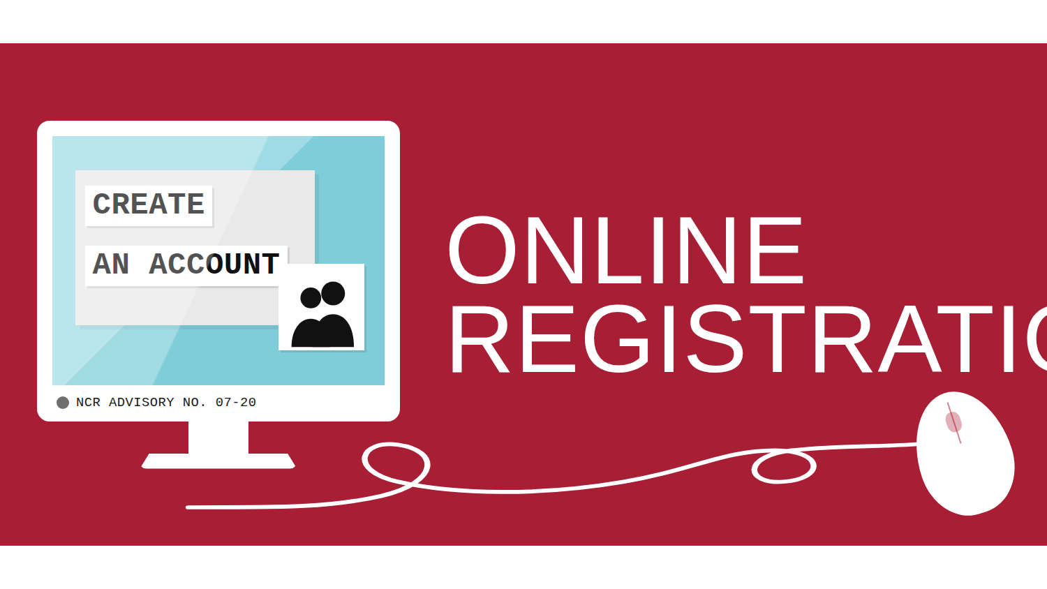CREATE
AN ACCOUNT
NCR ADVISORY NO. 07-20
ONLINE REGISTRATION